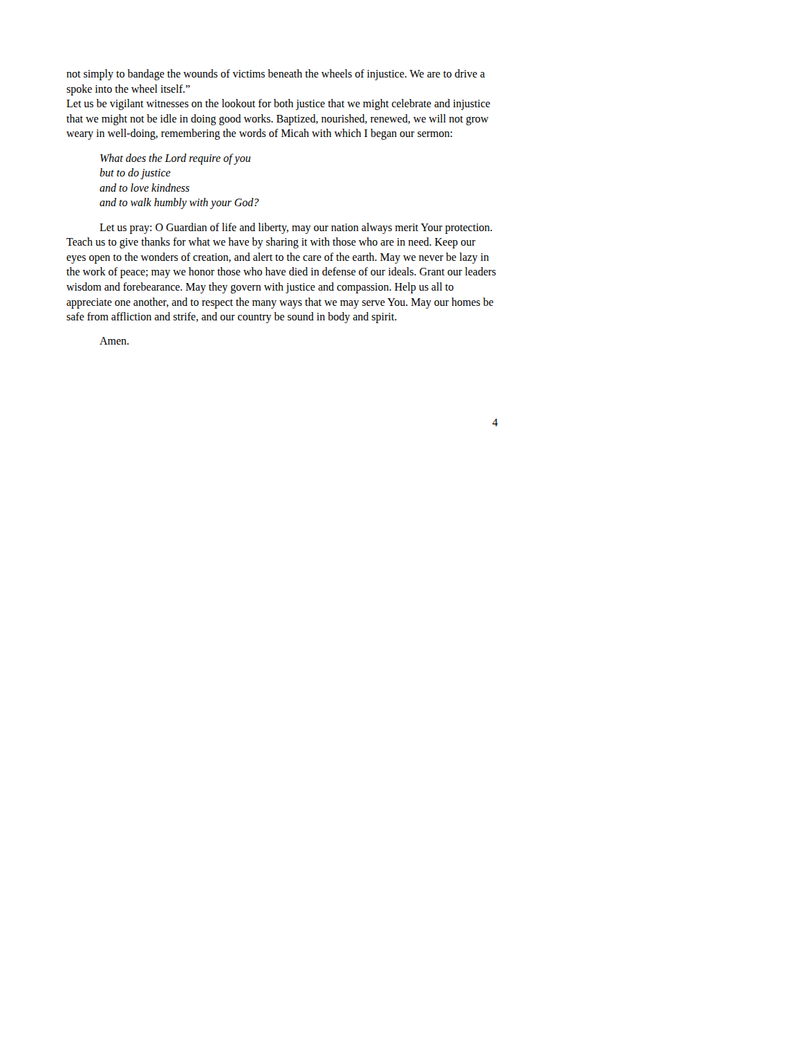not simply to bandage the wounds of victims beneath the wheels of injustice. We are to drive a spoke into the wheel itself.”
Let us be vigilant witnesses on the lookout for both justice that we might celebrate and injustice that we might not be idle in doing good works. Baptized, nourished, renewed, we will not grow weary in well-doing, remembering the words of Micah with which I began our sermon:
What does the Lord require of you but to do justice and to love kindness and to walk humbly with your God?
Let us pray: O Guardian of life and liberty, may our nation always merit Your protection. Teach us to give thanks for what we have by sharing it with those who are in need. Keep our eyes open to the wonders of creation, and alert to the care of the earth. May we never be lazy in the work of peace; may we honor those who have died in defense of our ideals. Grant our leaders wisdom and forebearance. May they govern with justice and compassion. Help us all to appreciate one another, and to respect the many ways that we may serve You. May our homes be safe from affliction and strife, and our country be sound in body and spirit.
Amen.
4